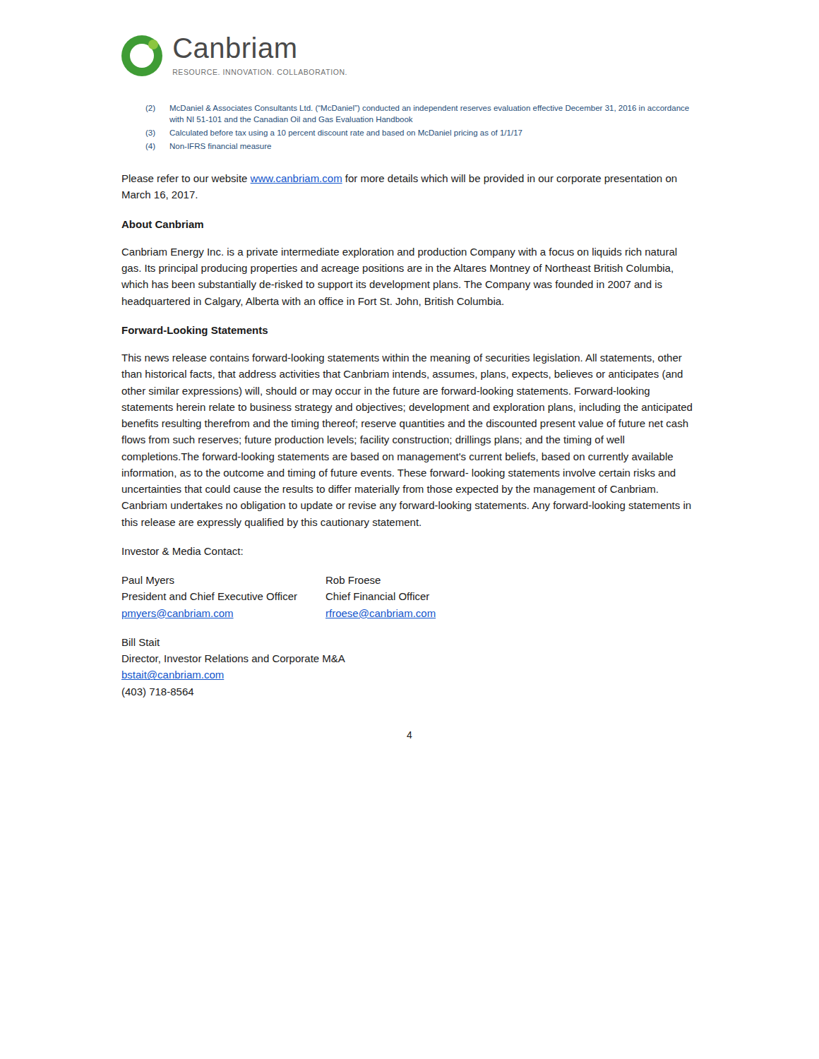Canbriam
RESOURCE. INNOVATION. COLLABORATION.
(2) McDaniel & Associates Consultants Ltd. (“McDaniel”) conducted an independent reserves evaluation effective December 31, 2016 in accordance with NI 51-101 and the Canadian Oil and Gas Evaluation Handbook
(3) Calculated before tax using a 10 percent discount rate and based on McDaniel pricing as of 1/1/17
(4) Non-IFRS financial measure
Please refer to our website www.canbriam.com for more details which will be provided in our corporate presentation on March 16, 2017.
About Canbriam
Canbriam Energy Inc. is a private intermediate exploration and production Company with a focus on liquids rich natural gas. Its principal producing properties and acreage positions are in the Altares Montney of Northeast British Columbia, which has been substantially de-risked to support its development plans. The Company was founded in 2007 and is headquartered in Calgary, Alberta with an office in Fort St. John, British Columbia.
Forward-Looking Statements
This news release contains forward-looking statements within the meaning of securities legislation. All statements, other than historical facts, that address activities that Canbriam intends, assumes, plans, expects, believes or anticipates (and other similar expressions) will, should or may occur in the future are forward-looking statements. Forward-looking statements herein relate to business strategy and objectives; development and exploration plans, including the anticipated benefits resulting therefrom and the timing thereof; reserve quantities and the discounted present value of future net cash flows from such reserves; future production levels; facility construction; drillings plans; and the timing of well completions.The forward-looking statements are based on management's current beliefs, based on currently available information, as to the outcome and timing of future events. These forward- looking statements involve certain risks and uncertainties that could cause the results to differ materially from those expected by the management of Canbriam. Canbriam undertakes no obligation to update or revise any forward-looking statements. Any forward-looking statements in this release are expressly qualified by this cautionary statement.
Investor & Media Contact:
| Paul Myers President and Chief Executive Officer pmyers@canbriam.com | Rob Froese Chief Financial Officer rfroese@canbriam.com |
Bill Stait
Director, Investor Relations and Corporate M&A
bstait@canbriam.com
(403) 718-8564
4